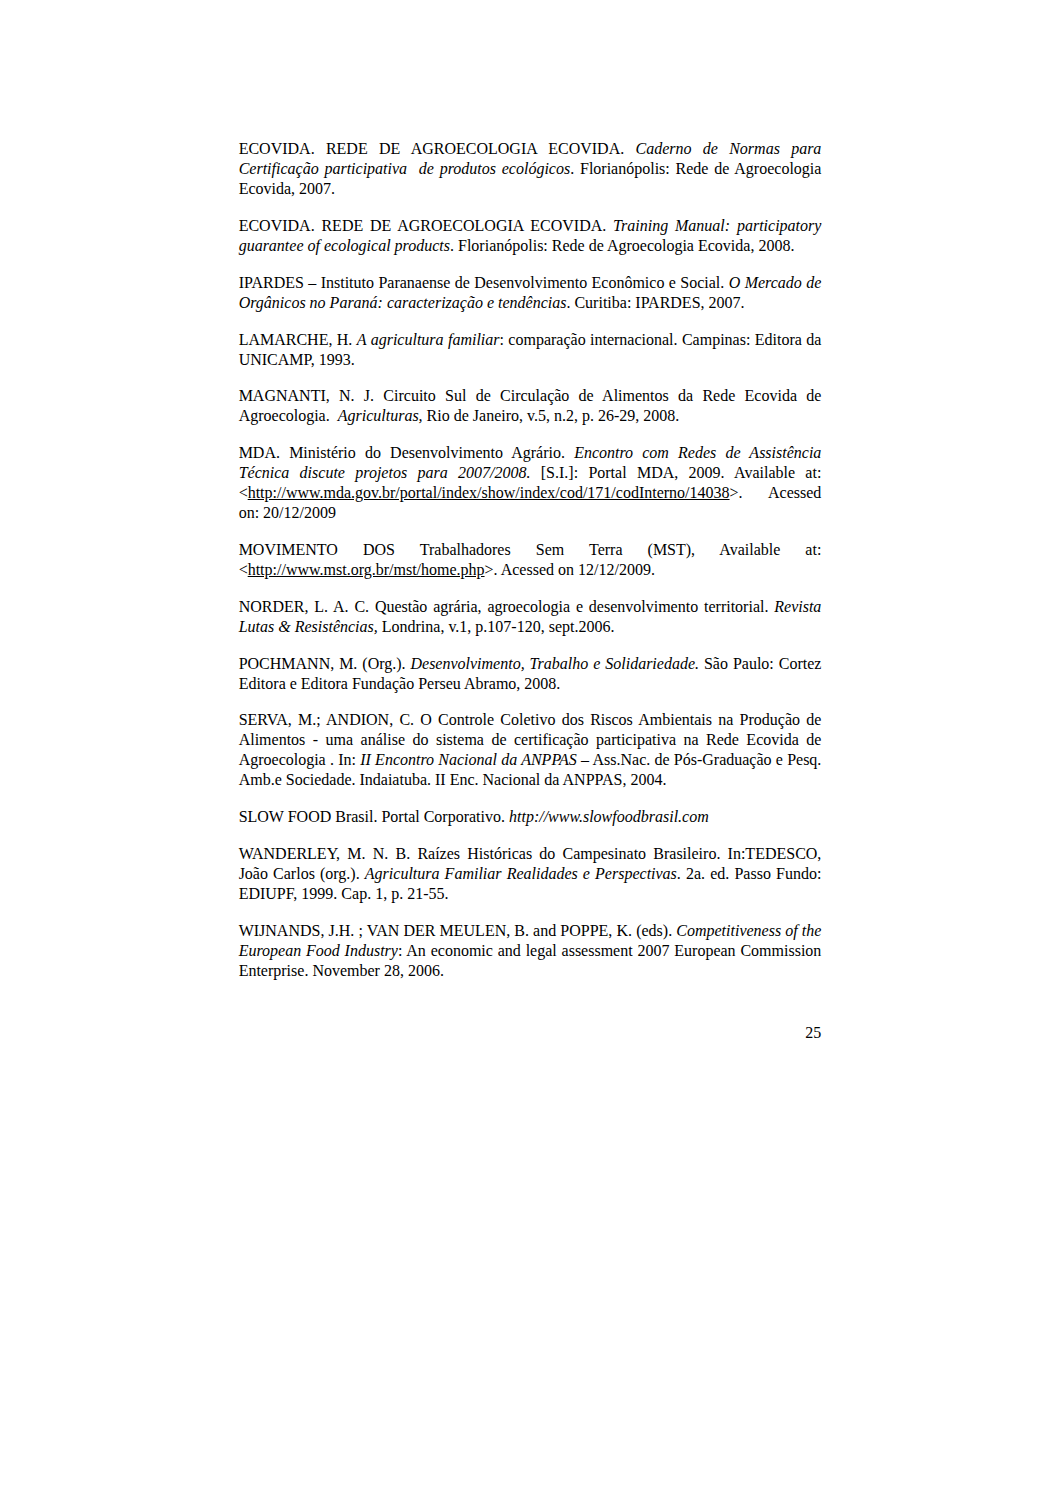ECOVIDA. REDE DE AGROECOLOGIA ECOVIDA. Caderno de Normas para Certificação participativa de produtos ecológicos. Florianópolis: Rede de Agroecologia Ecovida, 2007.
ECOVIDA. REDE DE AGROECOLOGIA ECOVIDA. Training Manual: participatory guarantee of ecological products. Florianópolis: Rede de Agroecologia Ecovida, 2008.
IPARDES – Instituto Paranaense de Desenvolvimento Econômico e Social. O Mercado de Orgânicos no Paraná: caracterização e tendências. Curitiba: IPARDES, 2007.
LAMARCHE, H. A agricultura familiar: comparação internacional. Campinas: Editora da UNICAMP, 1993.
MAGNANTI, N. J. Circuito Sul de Circulação de Alimentos da Rede Ecovida de Agroecologia. Agriculturas, Rio de Janeiro, v.5, n.2, p. 26-29, 2008.
MDA. Ministério do Desenvolvimento Agrário. Encontro com Redes de Assistência Técnica discute projetos para 2007/2008. [S.I.]: Portal MDA, 2009. Available at: <http://www.mda.gov.br/portal/index/show/index/cod/171/codInterno/14038>. Acessed on: 20/12/2009
MOVIMENTO DOS Trabalhadores Sem Terra (MST), Available at: <http://www.mst.org.br/mst/home.php>. Acessed on 12/12/2009.
NORDER, L. A. C. Questão agrária, agroecologia e desenvolvimento territorial. Revista Lutas & Resistências, Londrina, v.1, p.107-120, sept.2006.
POCHMANN, M. (Org.). Desenvolvimento, Trabalho e Solidariedade. São Paulo: Cortez Editora e Editora Fundação Perseu Abramo, 2008.
SERVA, M.; ANDION, C. O Controle Coletivo dos Riscos Ambientais na Produção de Alimentos - uma análise do sistema de certificação participativa na Rede Ecovida de Agroecologia . In: II Encontro Nacional da ANPPAS – Ass.Nac. de Pós-Graduação e Pesq. Amb.e Sociedade. Indaiatuba. II Enc. Nacional da ANPPAS, 2004.
SLOW FOOD Brasil. Portal Corporativo. http://www.slowfoodbrasil.com
WANDERLEY, M. N. B. Raízes Históricas do Campesinato Brasileiro. In:TEDESCO, João Carlos (org.). Agricultura Familiar Realidades e Perspectivas. 2a. ed. Passo Fundo: EDIUPF, 1999. Cap. 1, p. 21-55.
WIJNANDS, J.H. ; VAN DER MEULEN, B. and POPPE, K. (eds). Competitiveness of the European Food Industry: An economic and legal assessment 2007 European Commission Enterprise. November 28, 2006.
25